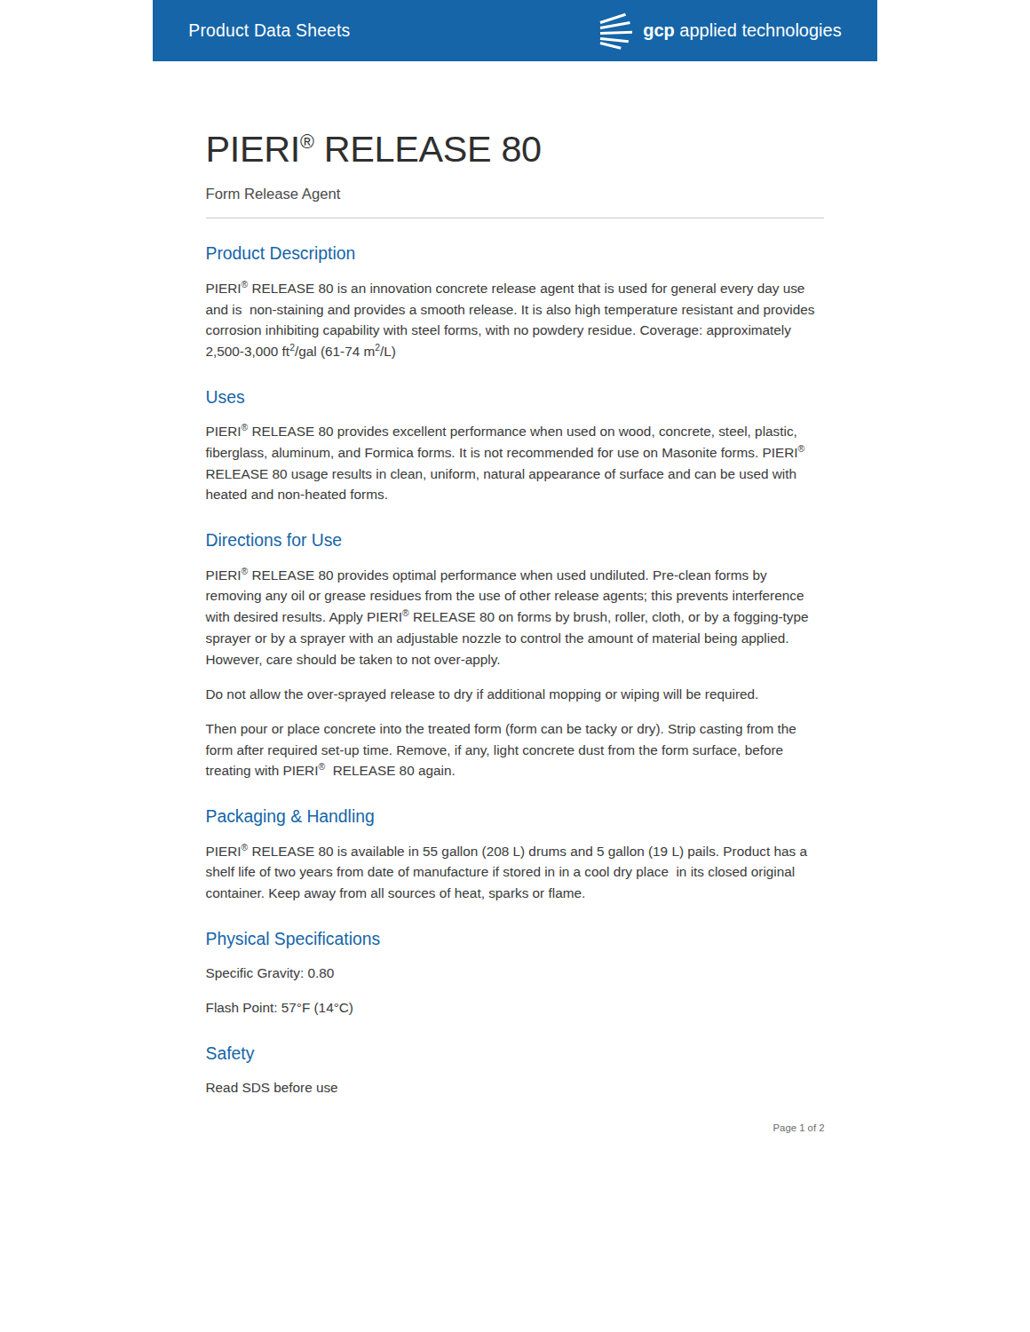Product Data Sheets
gcp applied technologies
PIERI® RELEASE 80
Form Release Agent
Product Description
PIERI® RELEASE 80 is an innovation concrete release agent that is used for general every day use and is non-staining and provides a smooth release. It is also high temperature resistant and provides corrosion inhibiting capability with steel forms, with no powdery residue. Coverage: approximately 2,500-3,000 ft2/gal (61-74 m2/L)
Uses
PIERI® RELEASE 80 provides excellent performance when used on wood, concrete, steel, plastic, fiberglass, aluminum, and Formica forms. It is not recommended for use on Masonite forms. PIERI® RELEASE 80 usage results in clean, uniform, natural appearance of surface and can be used with heated and non-heated forms.
Directions for Use
PIERI® RELEASE 80 provides optimal performance when used undiluted. Pre-clean forms by removing any oil or grease residues from the use of other release agents; this prevents interference with desired results. Apply PIERI® RELEASE 80 on forms by brush, roller, cloth, or by a fogging-type sprayer or by a sprayer with an adjustable nozzle to control the amount of material being applied. However, care should be taken to not over-apply.
Do not allow the over-sprayed release to dry if additional mopping or wiping will be required.
Then pour or place concrete into the treated form (form can be tacky or dry). Strip casting from the form after required set-up time. Remove, if any, light concrete dust from the form surface, before treating with PIERI® RELEASE 80 again.
Packaging & Handling
PIERI® RELEASE 80 is available in 55 gallon (208 L) drums and 5 gallon (19 L) pails. Product has a shelf life of two years from date of manufacture if stored in in a cool dry place in its closed original container. Keep away from all sources of heat, sparks or flame.
Physical Specifications
Specific Gravity: 0.80
Flash Point: 57°F (14°C)
Safety
Read SDS before use
Page 1 of 2